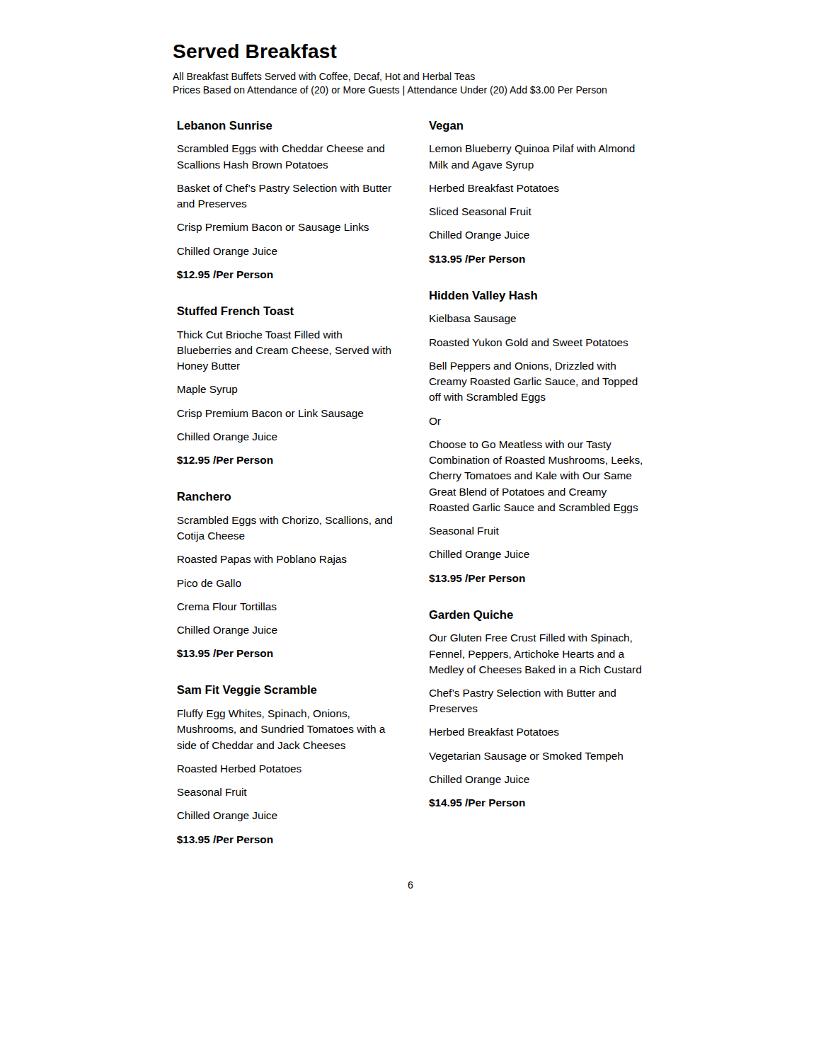Served Breakfast
All Breakfast Buffets Served with Coffee, Decaf, Hot and Herbal Teas
Prices Based on Attendance of (20) or More Guests | Attendance Under (20) Add $3.00 Per Person
Lebanon Sunrise
Scrambled Eggs with Cheddar Cheese and Scallions Hash Brown Potatoes
Basket of Chef’s Pastry Selection with Butter and Preserves
Crisp Premium Bacon or Sausage Links
Chilled Orange Juice
$12.95 /Per Person
Stuffed French Toast
Thick Cut Brioche Toast Filled with Blueberries and Cream Cheese, Served with Honey Butter
Maple Syrup
Crisp Premium Bacon or Link Sausage
Chilled Orange Juice
$12.95 /Per Person
Ranchero
Scrambled Eggs with Chorizo, Scallions, and Cotija Cheese
Roasted Papas with Poblano Rajas
Pico de Gallo
Crema Flour Tortillas
Chilled Orange Juice
$13.95 /Per Person
Sam Fit Veggie Scramble
Fluffy Egg Whites, Spinach, Onions, Mushrooms, and Sundried Tomatoes with a side of Cheddar and Jack Cheeses
Roasted Herbed Potatoes
Seasonal Fruit
Chilled Orange Juice
$13.95 /Per Person
Vegan
Lemon Blueberry Quinoa Pilaf with Almond Milk and Agave Syrup
Herbed Breakfast Potatoes
Sliced Seasonal Fruit
Chilled Orange Juice
$13.95 /Per Person
Hidden Valley Hash
Kielbasa Sausage
Roasted Yukon Gold and Sweet Potatoes
Bell Peppers and Onions, Drizzled with Creamy Roasted Garlic Sauce, and Topped off with Scrambled Eggs
Or
Choose to Go Meatless with our Tasty Combination of Roasted Mushrooms, Leeks, Cherry Tomatoes and Kale with Our Same Great Blend of Potatoes and Creamy Roasted Garlic Sauce and Scrambled Eggs
Seasonal Fruit
Chilled Orange Juice
$13.95 /Per Person
Garden Quiche
Our Gluten Free Crust Filled with Spinach, Fennel, Peppers, Artichoke Hearts and a Medley of Cheeses Baked in a Rich Custard
Chef’s Pastry Selection with Butter and Preserves
Herbed Breakfast Potatoes
Vegetarian Sausage or Smoked Tempeh
Chilled Orange Juice
$14.95 /Per Person
6